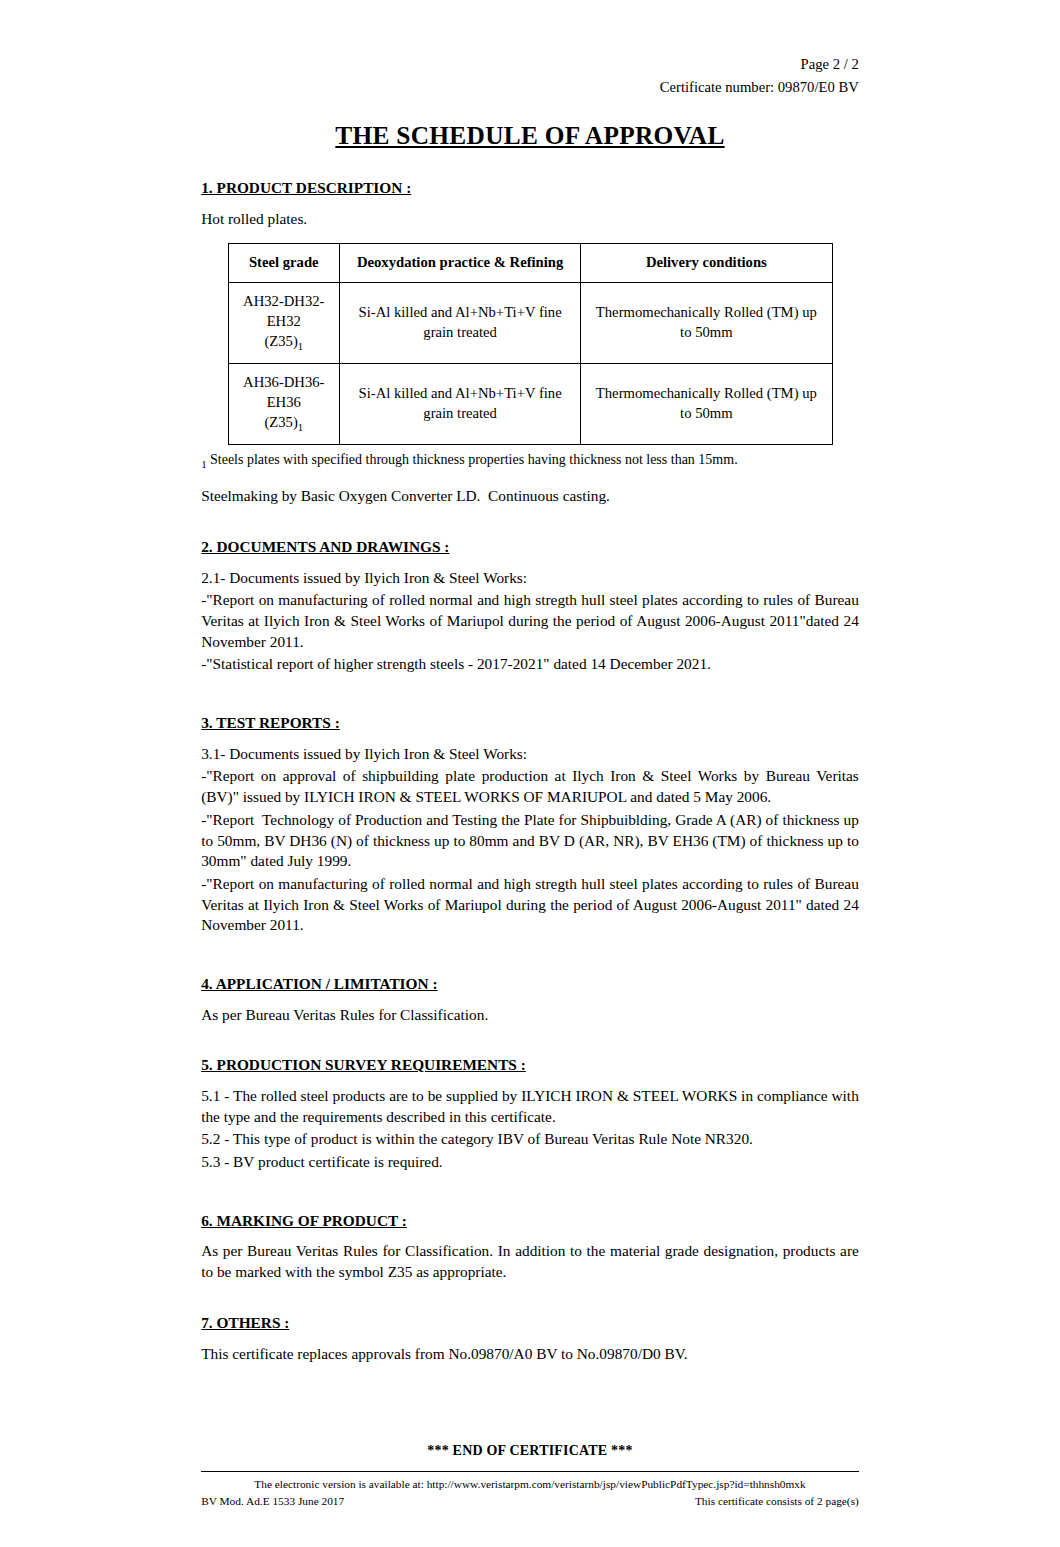Page 2 / 2
Certificate number: 09870/E0 BV
THE SCHEDULE OF APPROVAL
1. PRODUCT DESCRIPTION :
Hot rolled plates.
| Steel grade | Deoxydation practice & Refining | Delivery conditions |
| --- | --- | --- |
| AH32-DH32-EH32 (Z35) 1 | Si-Al killed and Al+Nb+Ti+V fine grain treated | Thermomechanically Rolled (TM) up to 50mm |
| AH36-DH36-EH36 (Z35) 1 | Si-Al killed and Al+Nb+Ti+V fine grain treated | Thermomechanically Rolled (TM) up to 50mm |
1 Steels plates with specified through thickness properties having thickness not less than 15mm.
Steelmaking by Basic Oxygen Converter LD. Continuous casting.
2. DOCUMENTS AND DRAWINGS :
2.1- Documents issued by Ilyich Iron & Steel Works:
-"Report on manufacturing of rolled normal and high stregth hull steel plates according to rules of Bureau Veritas at Ilyich Iron & Steel Works of Mariupol during the period of August 2006-August 2011"dated 24 November 2011.
-"Statistical report of higher strength steels - 2017-2021" dated 14 December 2021.
3. TEST REPORTS :
3.1- Documents issued by Ilyich Iron & Steel Works:
-"Report on approval of shipbuilding plate production at Ilych Iron & Steel Works by Bureau Veritas (BV)" issued by ILYICH IRON & STEEL WORKS OF MARIUPOL and dated 5 May 2006.
-"Report Technology of Production and Testing the Plate for Shipbuiblding, Grade A (AR) of thickness up to 50mm, BV DH36 (N) of thickness up to 80mm and BV D (AR, NR), BV EH36 (TM) of thickness up to 30mm" dated July 1999.
-"Report on manufacturing of rolled normal and high stregth hull steel plates according to rules of Bureau Veritas at Ilyich Iron & Steel Works of Mariupol during the period of August 2006-August 2011" dated 24 November 2011.
4. APPLICATION / LIMITATION :
As per Bureau Veritas Rules for Classification.
5. PRODUCTION SURVEY REQUIREMENTS :
5.1 - The rolled steel products are to be supplied by ILYICH IRON & STEEL WORKS in compliance with the type and the requirements described in this certificate.
5.2 - This type of product is within the category IBV of Bureau Veritas Rule Note NR320.
5.3 - BV product certificate is required.
6. MARKING OF PRODUCT :
As per Bureau Veritas Rules for Classification. In addition to the material grade designation, products are to be marked with the symbol Z35 as appropriate.
7. OTHERS :
This certificate replaces approvals from No.09870/A0 BV to No.09870/D0 BV.
*** END OF CERTIFICATE ***
The electronic version is available at: http://www.veristarpm.com/veristarnb/jsp/viewPublicPdfTypec.jsp?id=thhnsh0mxk
BV Mod. Ad.E 1533 June 2017 This certificate consists of 2 page(s)